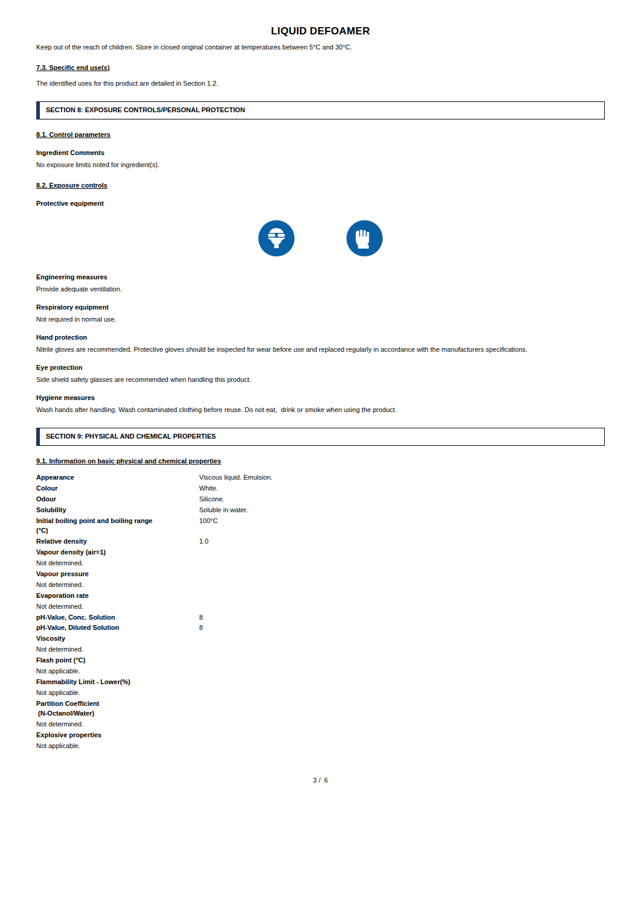LIQUID DEFOAMER
Keep out of the reach of children. Store in closed original container at temperatures between 5°C and 30°C.
7.3. Specific end use(s)
The identified uses for this product are detailed in Section 1.2.
SECTION 8: EXPOSURE CONTROLS/PERSONAL PROTECTION
8.1. Control parameters
Ingredient Comments
No exposure limits noted for ingredient(s).
8.2. Exposure controls
Protective equipment
Engineering measures
Provide adequate ventilation.
Respiratory equipment
Not required in normal use.
Hand protection
Nitrile gloves are recommended. Protective gloves should be inspected for wear before use and replaced regularly in accordance with the manufacturers specifications.
Eye protection
Side shield safety glasses are recommended when handling this product.
Hygiene measures
Wash hands after handling. Wash contaminated clothing before reuse. Do not eat, drink or smoke when using the product.
SECTION 9: PHYSICAL AND CHEMICAL PROPERTIES
9.1. Information on basic physical and chemical properties
| Appearance | Viscous liquid. Emulsion. |
| Colour | White. |
| Odour | Silicone. |
| Solubility | Soluble in water. |
| Initial boiling point and boiling range (°C) | 100°C |
| Relative density | 1.0 |
| Vapour density (air=1) | |
| Not determined. |
| Vapour pressure | |
| Not determined. |
| Evaporation rate | |
| Not determined. |
| pH-Value, Conc. Solution | 8 |
| pH-Value, Diluted Solution | 8 |
| Viscosity | |
| Not determined. |
| Flash point (°C) | |
| Not applicable. |
| Flammability Limit - Lower(%) | |
| Not applicable. |
| Partition Coefficient (N-Octanol/Water) | |
| Not determined. |
| Explosive properties | |
| Not applicable. |
3 / 6